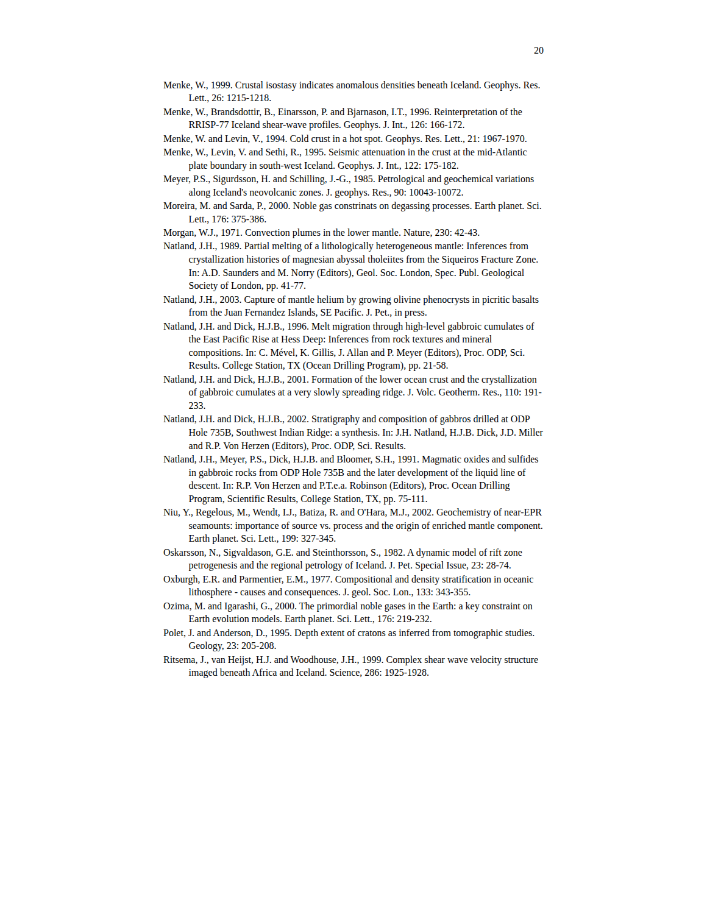20
Menke, W., 1999. Crustal isostasy indicates anomalous densities beneath Iceland. Geophys. Res. Lett., 26: 1215-1218.
Menke, W., Brandsdottir, B., Einarsson, P. and Bjarnason, I.T., 1996. Reinterpretation of the RRISP-77 Iceland shear-wave profiles. Geophys. J. Int., 126: 166-172.
Menke, W. and Levin, V., 1994. Cold crust in a hot spot. Geophys. Res. Lett., 21: 1967-1970.
Menke, W., Levin, V. and Sethi, R., 1995. Seismic attenuation in the crust at the mid-Atlantic plate boundary in south-west Iceland. Geophys. J. Int., 122: 175-182.
Meyer, P.S., Sigurdsson, H. and Schilling, J.-G., 1985. Petrological and geochemical variations along Iceland's neovolcanic zones. J. geophys. Res., 90: 10043-10072.
Moreira, M. and Sarda, P., 2000. Noble gas constrinats on degassing processes. Earth planet. Sci. Lett., 176: 375-386.
Morgan, W.J., 1971. Convection plumes in the lower mantle. Nature, 230: 42-43.
Natland, J.H., 1989. Partial melting of a lithologically heterogeneous mantle: Inferences from crystallization histories of magnesian abyssal tholeiites from the Siqueiros Fracture Zone. In: A.D. Saunders and M. Norry (Editors), Geol. Soc. London, Spec. Publ. Geological Society of London, pp. 41-77.
Natland, J.H., 2003. Capture of mantle helium by growing olivine phenocrysts in picritic basalts from the Juan Fernandez Islands, SE Pacific. J. Pet., in press.
Natland, J.H. and Dick, H.J.B., 1996. Melt migration through high-level gabbroic cumulates of the East Pacific Rise at Hess Deep: Inferences from rock textures and mineral compositions. In: C. Mével, K. Gillis, J. Allan and P. Meyer (Editors), Proc. ODP, Sci. Results. College Station, TX (Ocean Drilling Program), pp. 21-58.
Natland, J.H. and Dick, H.J.B., 2001. Formation of the lower ocean crust and the crystallization of gabbroic cumulates at a very slowly spreading ridge. J. Volc. Geotherm. Res., 110: 191-233.
Natland, J.H. and Dick, H.J.B., 2002. Stratigraphy and composition of gabbros drilled at ODP Hole 735B, Southwest Indian Ridge: a synthesis. In: J.H. Natland, H.J.B. Dick, J.D. Miller and R.P. Von Herzen (Editors), Proc. ODP, Sci. Results.
Natland, J.H., Meyer, P.S., Dick, H.J.B. and Bloomer, S.H., 1991. Magmatic oxides and sulfides in gabbroic rocks from ODP Hole 735B and the later development of the liquid line of descent. In: R.P. Von Herzen and P.T.e.a. Robinson (Editors), Proc. Ocean Drilling Program, Scientific Results, College Station, TX, pp. 75-111.
Niu, Y., Regelous, M., Wendt, I.J., Batiza, R. and O'Hara, M.J., 2002. Geochemistry of near-EPR seamounts: importance of source vs. process and the origin of enriched mantle component. Earth planet. Sci. Lett., 199: 327-345.
Oskarsson, N., Sigvaldason, G.E. and Steinthorsson, S., 1982. A dynamic model of rift zone petrogenesis and the regional petrology of Iceland. J. Pet. Special Issue, 23: 28-74.
Oxburgh, E.R. and Parmentier, E.M., 1977. Compositional and density stratification in oceanic lithosphere - causes and consequences. J. geol. Soc. Lon., 133: 343-355.
Ozima, M. and Igarashi, G., 2000. The primordial noble gases in the Earth: a key constraint on Earth evolution models. Earth planet. Sci. Lett., 176: 219-232.
Polet, J. and Anderson, D., 1995. Depth extent of cratons as inferred from tomographic studies. Geology, 23: 205-208.
Ritsema, J., van Heijst, H.J. and Woodhouse, J.H., 1999. Complex shear wave velocity structure imaged beneath Africa and Iceland. Science, 286: 1925-1928.